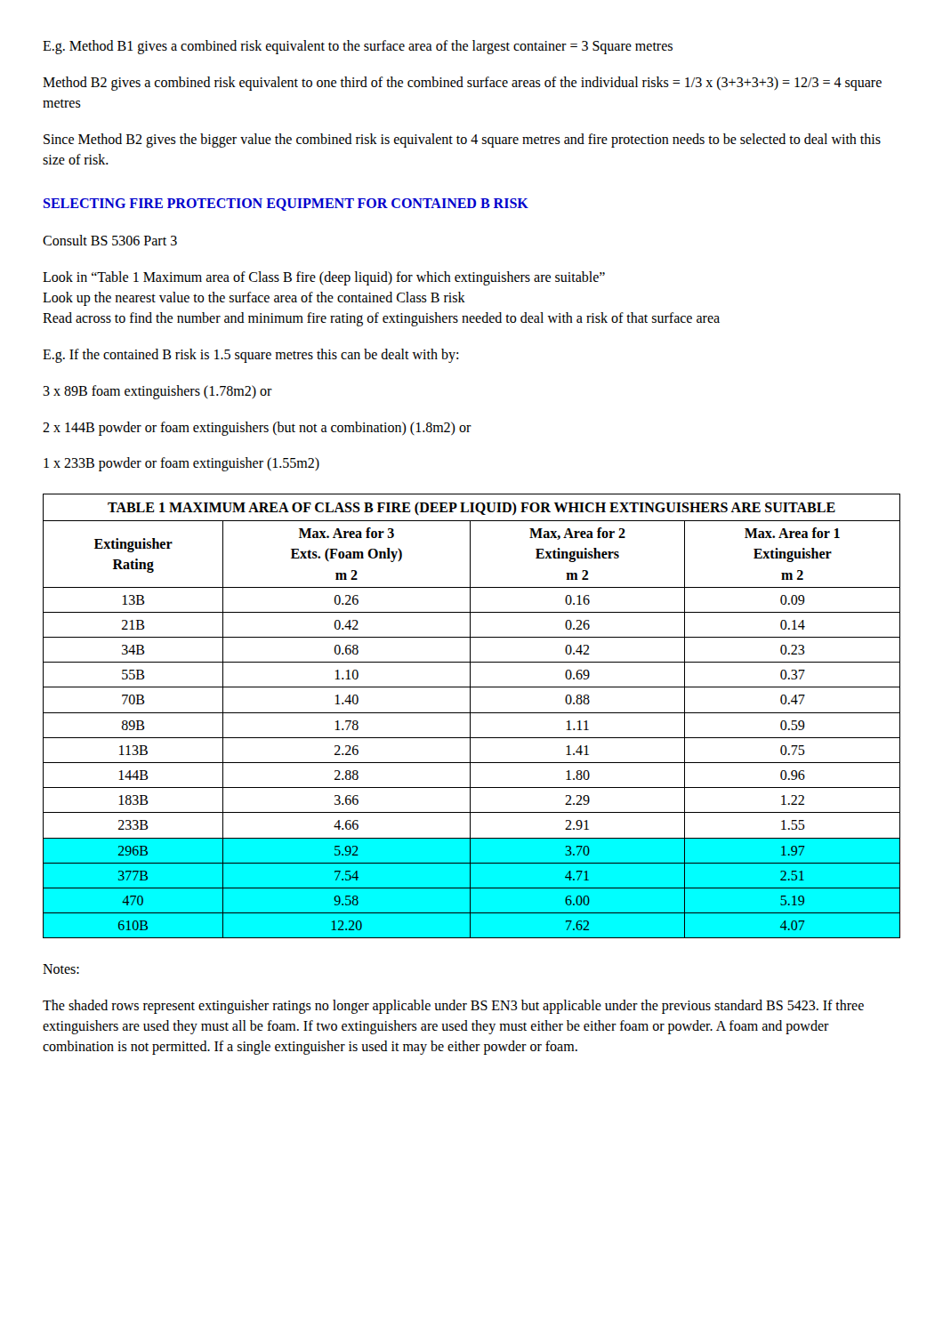E.g. Method B1 gives a combined risk equivalent to the surface area of the largest container = 3 Square metres
Method B2 gives a combined risk equivalent to one third of the combined surface areas of the individual risks = 1/3 x (3+3+3+3) = 12/3 = 4 square metres
Since Method B2 gives the bigger value the combined risk is equivalent to 4 square metres and fire protection needs to be selected to deal with this size of risk.
Selecting Fire Protection Equipment for Contained B Risk
Consult BS 5306 Part 3
Look in “Table 1 Maximum area of Class B fire (deep liquid) for which extinguishers are suitable”
Look up the nearest value to the surface area of the contained Class B risk
Read across to find the number and minimum fire rating of extinguishers needed to deal with a risk of that surface area
E.g. If the contained B risk is 1.5 square metres this can be dealt with by:
3 x 89B foam extinguishers (1.78m2) or
2 x 144B powder or foam extinguishers (but not a combination) (1.8m2) or
1 x 233B powder or foam extinguisher (1.55m2)
Table 1 Maximum Area of Class B Fire (Deep Liquid) for which Extinguishers are Suitable
| Extinguisher Rating | Max. Area for 3 Exts. (Foam Only) m 2 | Max, Area for 2 Extinguishers m 2 | Max. Area for 1 Extinguisher m 2 |
| --- | --- | --- | --- |
| 13B | 0.26 | 0.16 | 0.09 |
| 21B | 0.42 | 0.26 | 0.14 |
| 34B | 0.68 | 0.42 | 0.23 |
| 55B | 1.10 | 0.69 | 0.37 |
| 70B | 1.40 | 0.88 | 0.47 |
| 89B | 1.78 | 1.11 | 0.59 |
| 113B | 2.26 | 1.41 | 0.75 |
| 144B | 2.88 | 1.80 | 0.96 |
| 183B | 3.66 | 2.29 | 1.22 |
| 233B | 4.66 | 2.91 | 1.55 |
| 296B | 5.92 | 3.70 | 1.97 |
| 377B | 7.54 | 4.71 | 2.51 |
| 470 | 9.58 | 6.00 | 5.19 |
| 610B | 12.20 | 7.62 | 4.07 |
Notes:
The shaded rows represent extinguisher ratings no longer applicable under BS EN3 but applicable under the previous standard BS 5423. If three extinguishers are used they must all be foam. If two extinguishers are used they must either be either foam or powder. A foam and powder combination is not permitted. If a single extinguisher is used it may be either powder or foam.